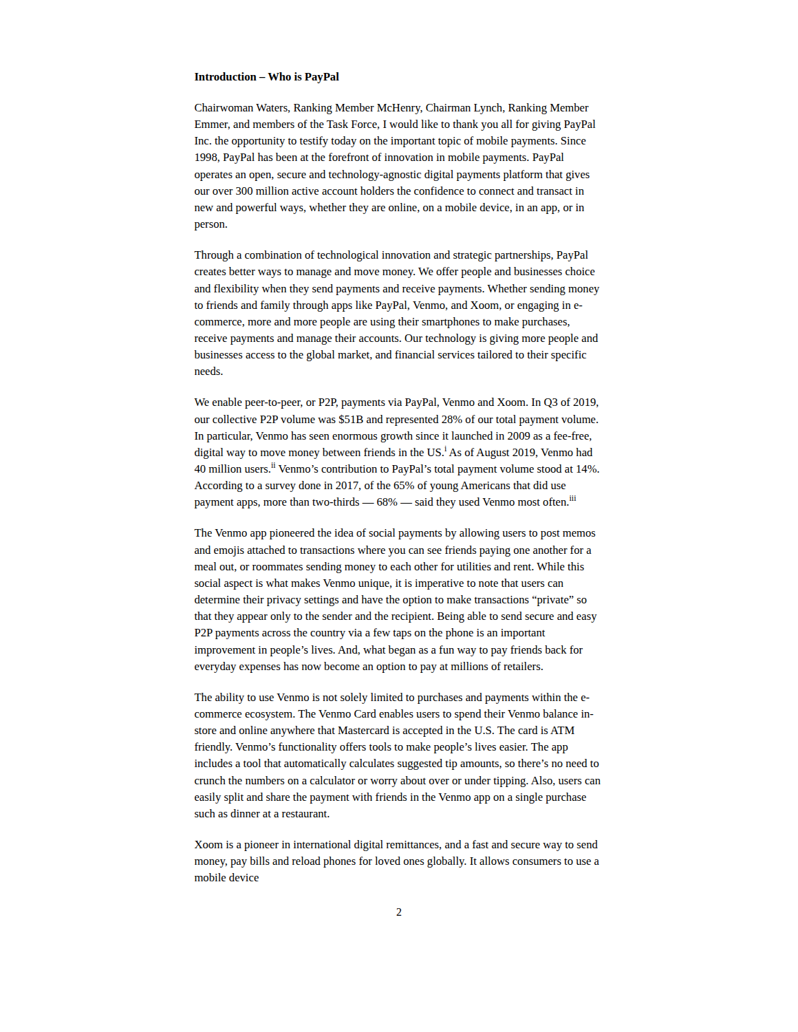Introduction – Who is PayPal
Chairwoman Waters, Ranking Member McHenry, Chairman Lynch, Ranking Member Emmer, and members of the Task Force, I would like to thank you all for giving PayPal Inc. the opportunity to testify today on the important topic of mobile payments. Since 1998, PayPal has been at the forefront of innovation in mobile payments. PayPal operates an open, secure and technology-agnostic digital payments platform that gives our over 300 million active account holders the confidence to connect and transact in new and powerful ways, whether they are online, on a mobile device, in an app, or in person.
Through a combination of technological innovation and strategic partnerships, PayPal creates better ways to manage and move money. We offer people and businesses choice and flexibility when they send payments and receive payments. Whether sending money to friends and family through apps like PayPal, Venmo, and Xoom, or engaging in e-commerce, more and more people are using their smartphones to make purchases, receive payments and manage their accounts. Our technology is giving more people and businesses access to the global market, and financial services tailored to their specific needs.
We enable peer-to-peer, or P2P, payments via PayPal, Venmo and Xoom. In Q3 of 2019, our collective P2P volume was $51B and represented 28% of our total payment volume. In particular, Venmo has seen enormous growth since it launched in 2009 as a fee-free, digital way to move money between friends in the US.i As of August 2019, Venmo had 40 million users.ii Venmo’s contribution to PayPal’s total payment volume stood at 14%. According to a survey done in 2017, of the 65% of young Americans that did use payment apps, more than two-thirds — 68% — said they used Venmo most often.iii
The Venmo app pioneered the idea of social payments by allowing users to post memos and emojis attached to transactions where you can see friends paying one another for a meal out, or roommates sending money to each other for utilities and rent. While this social aspect is what makes Venmo unique, it is imperative to note that users can determine their privacy settings and have the option to make transactions “private” so that they appear only to the sender and the recipient. Being able to send secure and easy P2P payments across the country via a few taps on the phone is an important improvement in people’s lives. And, what began as a fun way to pay friends back for everyday expenses has now become an option to pay at millions of retailers.
The ability to use Venmo is not solely limited to purchases and payments within the e-commerce ecosystem. The Venmo Card enables users to spend their Venmo balance in-store and online anywhere that Mastercard is accepted in the U.S. The card is ATM friendly. Venmo’s functionality offers tools to make people’s lives easier. The app includes a tool that automatically calculates suggested tip amounts, so there’s no need to crunch the numbers on a calculator or worry about over or under tipping. Also, users can easily split and share the payment with friends in the Venmo app on a single purchase such as dinner at a restaurant.
Xoom is a pioneer in international digital remittances, and a fast and secure way to send money, pay bills and reload phones for loved ones globally. It allows consumers to use a mobile device
2